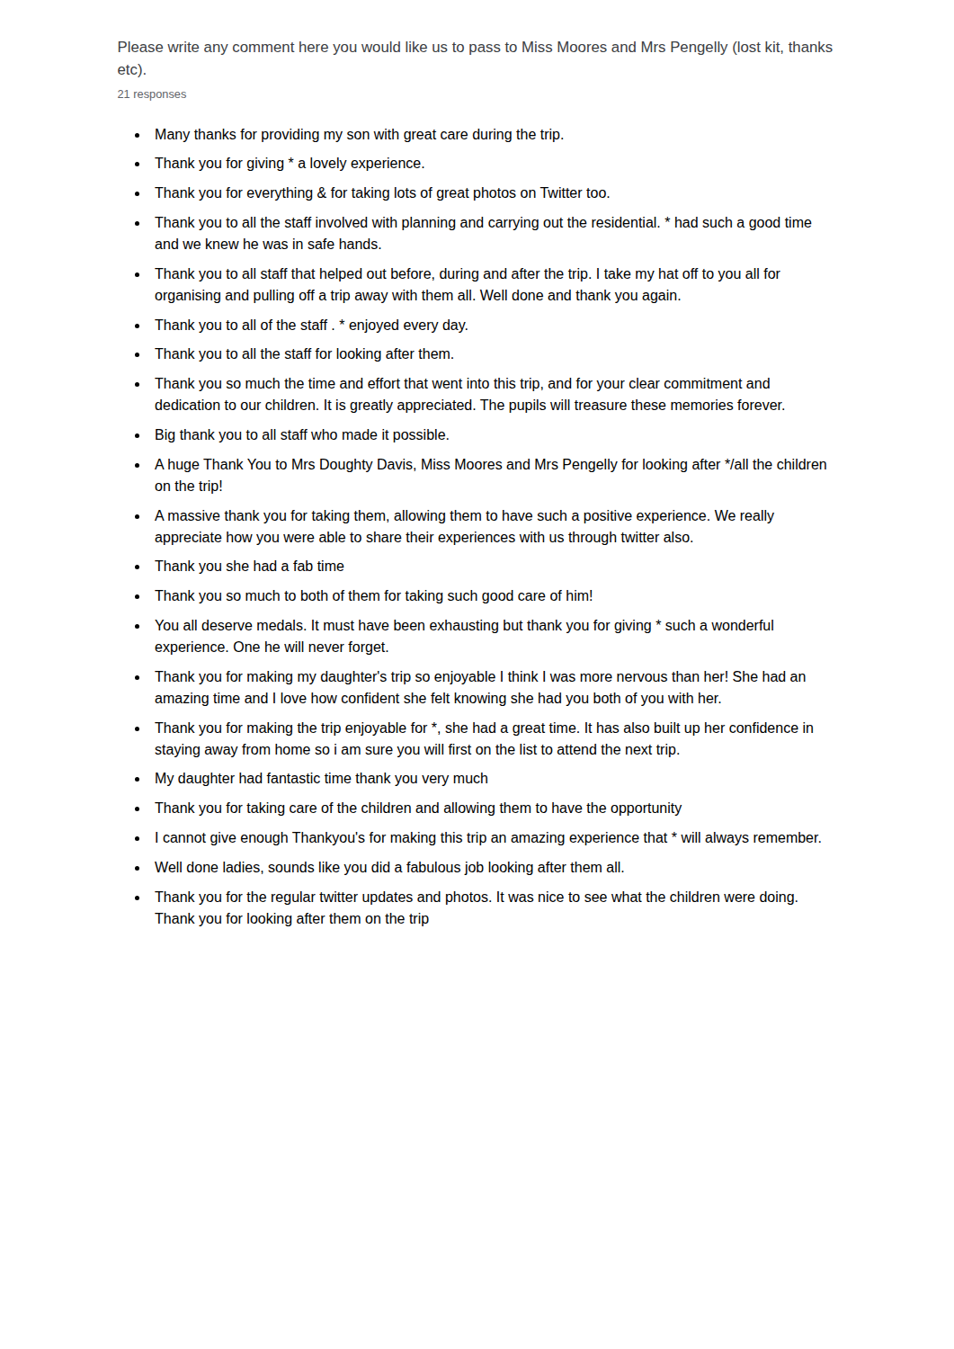Please write any comment here you would like us to pass to Miss Moores and Mrs Pengelly (lost kit, thanks etc).
21 responses
Many thanks for providing my son with great care during the trip.
Thank you for giving * a lovely experience.
Thank you for everything & for taking lots of great photos on Twitter too.
Thank you to all the staff involved with planning and carrying out the residential. * had such a good time and we knew he was in safe hands.
Thank you to all staff that helped out before, during and after the trip. I take my hat off to you all for organising and pulling off a trip away with them all. Well done and thank you again.
Thank you to all of the staff . * enjoyed every day.
Thank you to all the staff for looking after them.
Thank you so much the time and effort that went into this trip, and for your clear commitment and dedication to our children. It is greatly appreciated. The pupils will treasure these memories forever.
Big thank you to all staff who made it possible.
A huge Thank You to Mrs Doughty Davis, Miss Moores and Mrs Pengelly for looking after */all the children on the trip!
A massive thank you for taking them, allowing them to have such a positive experience. We really appreciate how you were able to share their experiences with us through twitter also.
Thank you she had a fab time
Thank you so much to both of them for taking such good care of him!
You all deserve medals. It must have been exhausting but thank you for giving * such a wonderful experience. One he will never forget.
Thank you for making my daughter's trip so enjoyable I think I was more nervous than her! She had an amazing time and I love how confident she felt knowing she had you both of you with her.
Thank you for making the trip enjoyable for *, she had a great time. It has also built up her confidence in staying away from home so i am sure you will first on the list to attend the next trip.
My daughter had fantastic time thank you very much
Thank you for taking care of the children and allowing them to have the opportunity
I cannot give enough Thankyou's for making this trip an amazing experience that * will always remember.
Well done ladies, sounds like you did a fabulous job looking after them all.
Thank you for the regular twitter updates and photos. It was nice to see what the children were doing. Thank you for looking after them on the trip